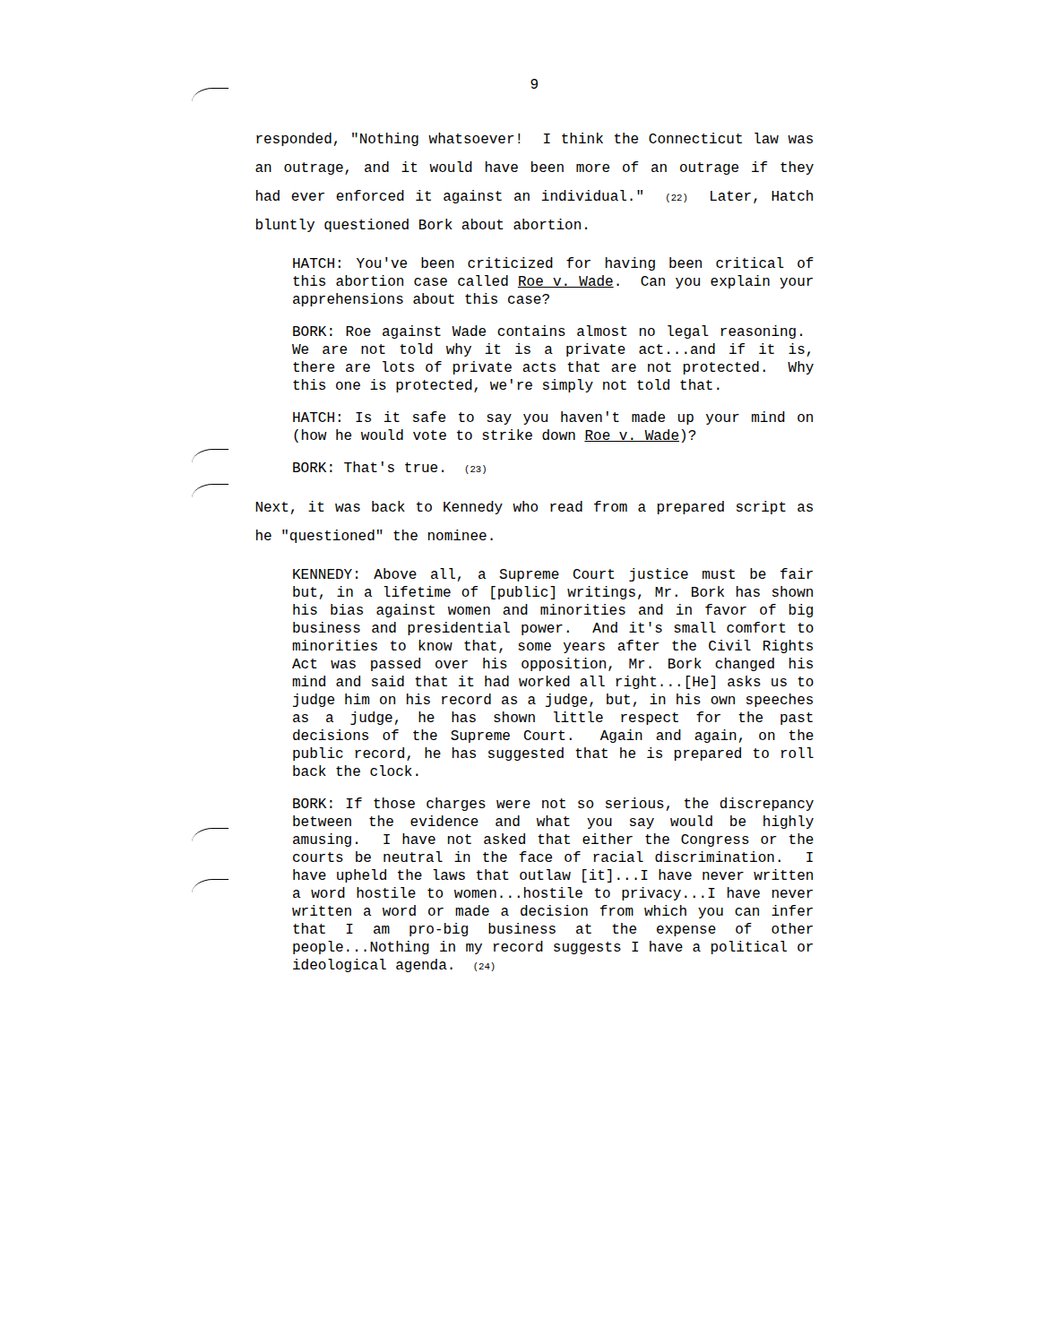9
responded, "Nothing whatsoever! I think the Connecticut law was an outrage, and it would have been more of an outrage if they had ever enforced it against an individual." (22) Later, Hatch bluntly questioned Bork about abortion.
HATCH: You've been criticized for having been critical of this abortion case called Roe v. Wade. Can you explain your apprehensions about this case?
BORK: Roe against Wade contains almost no legal reasoning. We are not told why it is a private act...and if it is, there are lots of private acts that are not protected. Why this one is protected, we're simply not told that.
HATCH: Is it safe to say you haven't made up your mind on (how he would vote to strike down Roe v. Wade)?
BORK: That's true. (23)
Next, it was back to Kennedy who read from a prepared script as he "questioned" the nominee.
KENNEDY: Above all, a Supreme Court justice must be fair but, in a lifetime of [public] writings, Mr. Bork has shown his bias against women and minorities and in favor of big business and presidential power. And it's small comfort to minorities to know that, some years after the Civil Rights Act was passed over his opposition, Mr. Bork changed his mind and said that it had worked all right...[He] asks us to judge him on his record as a judge, but, in his own speeches as a judge, he has shown little respect for the past decisions of the Supreme Court. Again and again, on the public record, he has suggested that he is prepared to roll back the clock.
BORK: If those charges were not so serious, the discrepancy between the evidence and what you say would be highly amusing. I have not asked that either the Congress or the courts be neutral in the face of racial discrimination. I have upheld the laws that outlaw [it]...I have never written a word hostile to women...hostile to privacy...I have never written a word or made a decision from which you can infer that I am pro-big business at the expense of other people...Nothing in my record suggests I have a political or ideological agenda. (24)